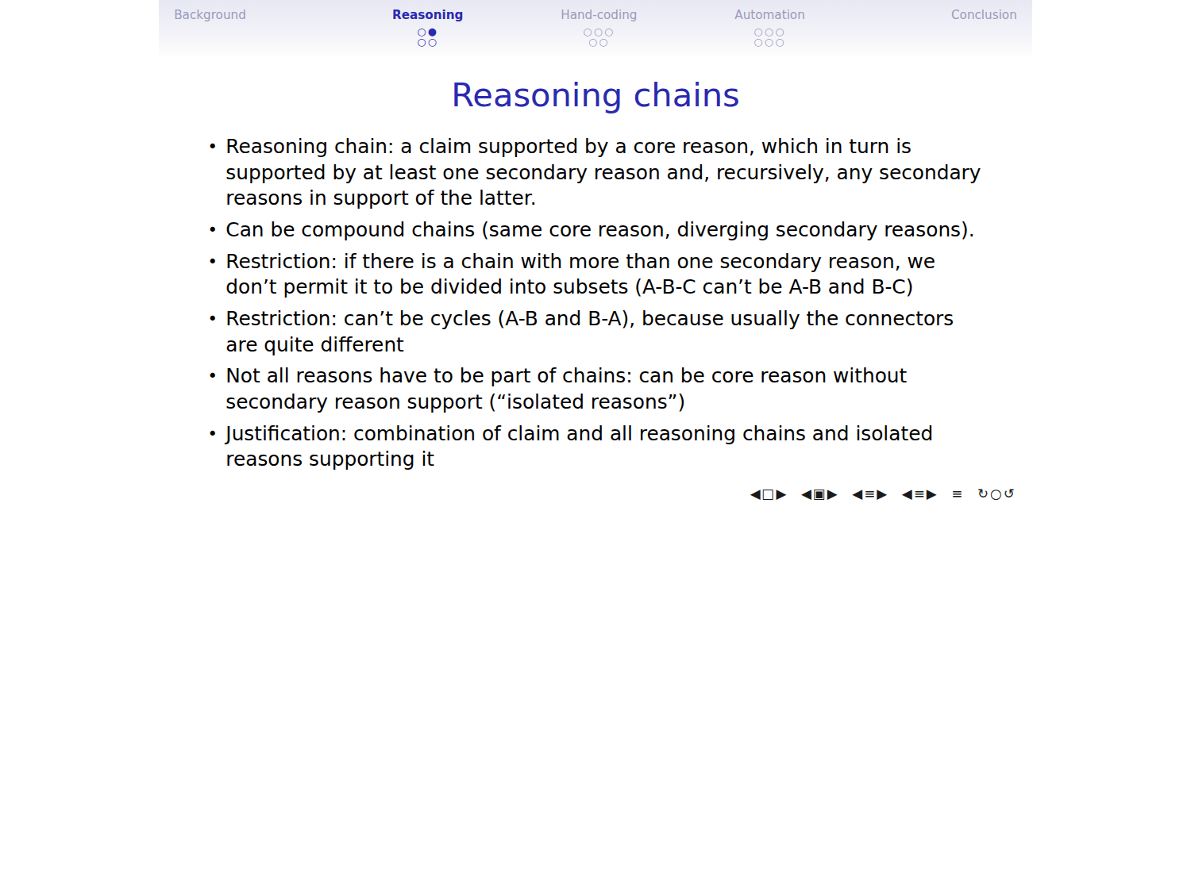Background
Reasoning
○●
○○
Hand-coding
○○○
○○
Automation
○○○
○○○
Conclusion
Reasoning chains
Reasoning chain: a claim supported by a core reason, which in turn is supported by at least one secondary reason and, recursively, any secondary reasons in support of the latter.
Can be compound chains (same core reason, diverging secondary reasons).
Restriction: if there is a chain with more than one secondary reason, we don’t permit it to be divided into subsets (A-B-C can’t be A-B and B-C)
Restriction: can’t be cycles (A-B and B-A), because usually the connectors are quite different
Not all reasons have to be part of chains: can be core reason without secondary reason support (“isolated reasons”)
Justification: combination of claim and all reasoning chains and isolated reasons supporting it
◀□▶ ◀▣▶ ◀≡▶ ◀≡▶ ≡ ↻○↺